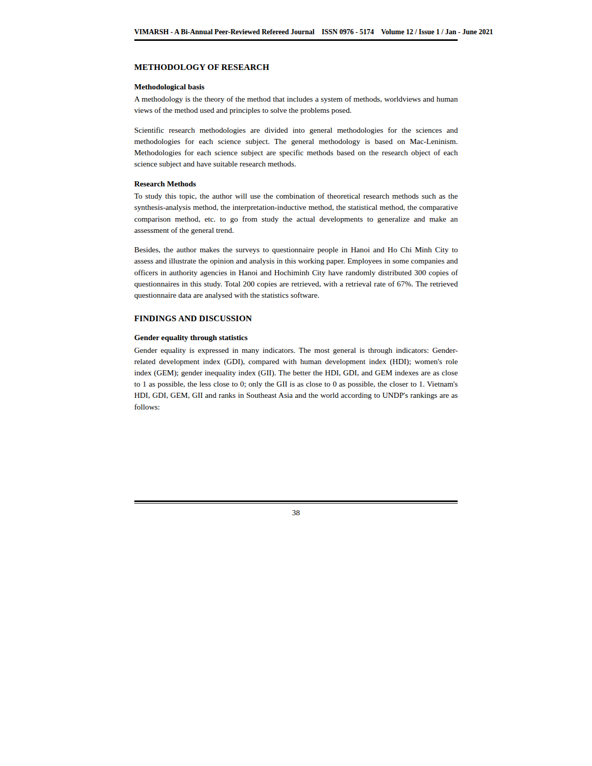VIMARSH - A Bi-Annual Peer-Reviewed Refereed Journal ISSN 0976 - 5174 Volume 12 / Issue 1 / Jan - June 2021
METHODOLOGY OF RESEARCH
Methodological basis
A methodology is the theory of the method that includes a system of methods, worldviews and human views of the method used and principles to solve the problems posed.
Scientific research methodologies are divided into general methodologies for the sciences and methodologies for each science subject. The general methodology is based on Mac-Leninism. Methodologies for each science subject are specific methods based on the research object of each science subject and have suitable research methods.
Research Methods
To study this topic, the author will use the combination of theoretical research methods such as the synthesis-analysis method, the interpretation-inductive method, the statistical method, the comparative comparison method, etc. to go from study the actual developments to generalize and make an assessment of the general trend.
Besides, the author makes the surveys to questionnaire people in Hanoi and Ho Chi Minh City to assess and illustrate the opinion and analysis in this working paper. Employees in some companies and officers in authority agencies in Hanoi and Hochiminh City have randomly distributed 300 copies of questionnaires in this study. Total 200 copies are retrieved, with a retrieval rate of 67%. The retrieved questionnaire data are analysed with the statistics software.
FINDINGS AND DISCUSSION
Gender equality through statistics
Gender equality is expressed in many indicators. The most general is through indicators: Gender-related development index (GDI), compared with human development index (HDI); women's role index (GEM); gender inequality index (GII). The better the HDI, GDI, and GEM indexes are as close to 1 as possible, the less close to 0; only the GII is as close to 0 as possible, the closer to 1. Vietnam's HDI, GDI, GEM, GII and ranks in Southeast Asia and the world according to UNDP's rankings are as follows:
38